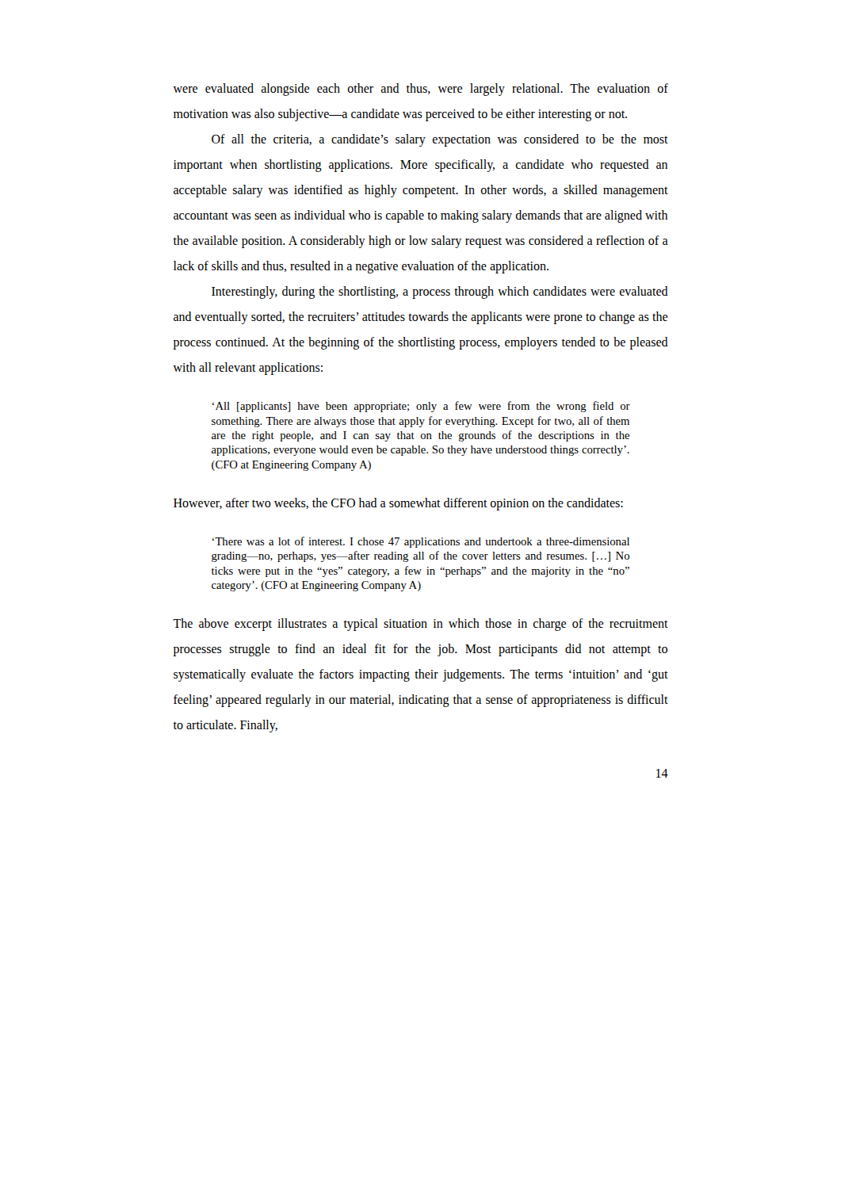were evaluated alongside each other and thus, were largely relational. The evaluation of motivation was also subjective—a candidate was perceived to be either interesting or not.
Of all the criteria, a candidate’s salary expectation was considered to be the most important when shortlisting applications. More specifically, a candidate who requested an acceptable salary was identified as highly competent. In other words, a skilled management accountant was seen as individual who is capable to making salary demands that are aligned with the available position. A considerably high or low salary request was considered a reflection of a lack of skills and thus, resulted in a negative evaluation of the application.
Interestingly, during the shortlisting, a process through which candidates were evaluated and eventually sorted, the recruiters’ attitudes towards the applicants were prone to change as the process continued. At the beginning of the shortlisting process, employers tended to be pleased with all relevant applications:
‘All [applicants] have been appropriate; only a few were from the wrong field or something. There are always those that apply for everything. Except for two, all of them are the right people, and I can say that on the grounds of the descriptions in the applications, everyone would even be capable. So they have understood things correctly’. (CFO at Engineering Company A)
However, after two weeks, the CFO had a somewhat different opinion on the candidates:
‘There was a lot of interest. I chose 47 applications and undertook a three-dimensional grading—no, perhaps, yes—after reading all of the cover letters and resumes. […] No ticks were put in the “yes” category, a few in “perhaps” and the majority in the “no” category’. (CFO at Engineering Company A)
The above excerpt illustrates a typical situation in which those in charge of the recruitment processes struggle to find an ideal fit for the job. Most participants did not attempt to systematically evaluate the factors impacting their judgements. The terms ‘intuition’ and ‘gut feeling’ appeared regularly in our material, indicating that a sense of appropriateness is difficult to articulate. Finally,
14